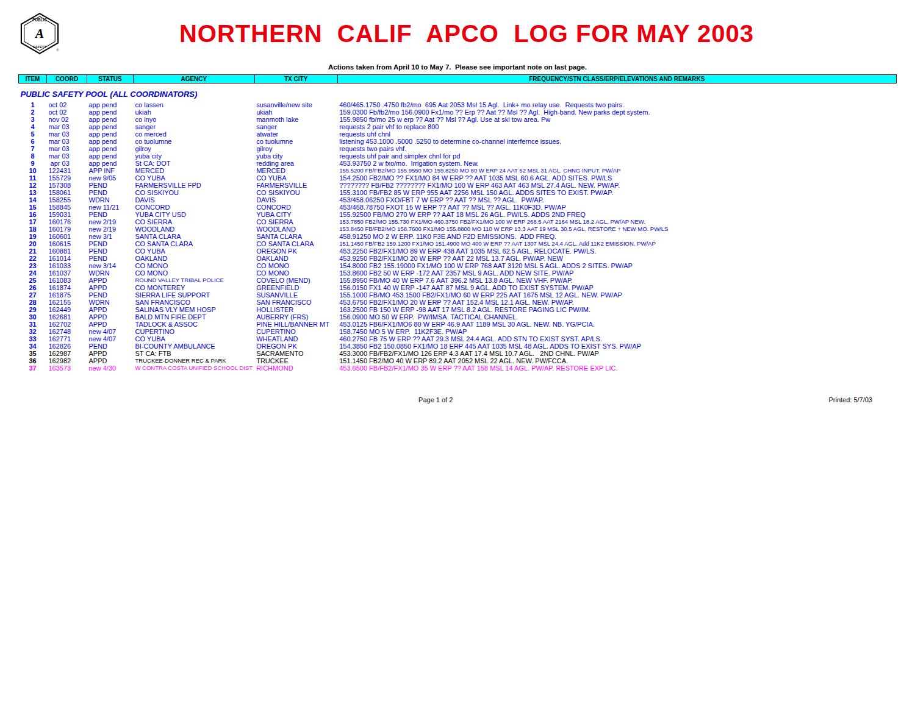PUBLIC A SAFETY ®
NORTHERN CALIF APCO LOG FOR MAY 2003
Actions taken from April 10 to May 7. Please see important note on last page.
| ITEM | COORD | STATUS | AGENCY | TX CITY | FREQUENCY/STN CLASS/ERP/ELEVATIONS AND REMARKS |
| --- | --- | --- | --- | --- | --- |
| PUBLIC SAFETY POOL (ALL COORDINATORS) |
| 1 | oct 02 | app pend | co lassen | susanville/new site | 460/465.1750 .4750 fb2/mo 695 Aat 2053 Msl 15 Agl. Link+ mo relay use. Requests two pairs. |
| 2 | oct 02 | app pend | ukiah | ukiah | 159.0300 Fb/fb2/mo 156.0900 Fx1/mo ?? Erp ?? Aat ?? Msl ?? Agl. High-band. New parks dept system. |
| 3 | nov 02 | app pend | co inyo | manmoth lake | 155.9850 fb/mo 25 w erp ?? Aat ?? Msl ?? Agl. Use at ski tow area. Pw |
| 4 | mar 03 | app pend | sanger | sanger | requests 2 pair vhf to replace 800 |
| 5 | mar 03 | app pend | co merced | atwater | requests uhf chnl |
| 6 | mar 03 | app pend | co tuolumne | co tuolumne | listening 453.1000 .5000 .5250 to determine co-channel interfernce issues. |
| 7 | mar 03 | app pend | gilroy | gilroy | requests two pairs vhf. |
| 8 | mar 03 | app pend | yuba city | yuba city | requests uhf pair and simplex chnl for pd |
| 9 | apr 03 | app pend | St CA: DOT | redding area | 453.93750 2 w fxo/mo. Irrigation system. New. |
| 10 | 122431 | APP INF | MERCED | MERCED | 155.5200 FB/FB2/MO 155.9550 MO 159.8250 MO 80 W ERP 24 AAT 52 MSL 31 AGL. CHNG INPUT. PW/AP |
| 11 | 155729 | new 9/05 | CO YUBA | CO YUBA | 154.2500 FB2/MO ?? FX1/MO 84 W ERP ?? AAT 1035 MSL 60.6 AGL. ADD SITES. PW/LS |
| 12 | 157308 | PEND | FARMERSVILLE FPD | FARMERSVILLE | ???????? FB/FB2 ???????? FX1/MO 100 W ERP 463 AAT 463 MSL 27.4 AGL. NEW. PW/AP. |
| 13 | 158061 | PEND | CO SISKIYOU | CO SISKIYOU | 155.3100 FB/FB2 85 W ERP 955 AAT 2256 MSL 150 AGL. ADDS SITES TO EXIST. PW/AP. |
| 14 | 158255 | WDRN | DAVIS | DAVIS | 453/458.06250 FXO/FBT 7 W ERP ?? AAT ?? MSL ?? AGL. PW/AP. |
| 15 | 158845 | new 11/21 | CONCORD | CONCORD | 453/458.78750 FXOT 15 W ERP ?? AAT ?? MSL ?? AGL. 11K0F3D. PW/AP |
| 16 | 159031 | PEND | YUBA CITY USD | YUBA CITY | 155.92500 FB/MO 270 W ERP ?? AAT 18 MSL 26 AGL. PW/LS. ADDS 2ND FREQ |
| 17 | 160176 | new 2/19 | CO SIERRA | CO SIERRA | 153.7850 FB2/MO 155.730 FX1/MO 460.3750 FB2/FX1/MO 100 W ERP 268.5 AAT 2164 MSL 18.2 AGL. PW/AP NEW. |
| 18 | 160179 | new 2/19 | WOODLAND | WOODLAND | 153.8450 FB/FB2/MO 158.7600 FX1/MO 155.8800 MO 110 W ERP 13.3 AAT 19 MSL 30.5 AGL. RESTORE + NEW MO. PW/LS |
| 19 | 160601 | new 3/1 | SANTA CLARA | SANTA CLARA | 458.91250 MO 2 W ERP. 11K0 F3E AND F2D EMISSIONS. ADD FREQ. |
| 20 | 160615 | PEND | CO SANTA CLARA | CO SANTA CLARA | 151.1450 FB/FB2 159.1200 FX1/MO 151.4900 MO 400 W ERP ?? AAT 1307 MSL 24.4 AGL. Add 11K2 EMISSION. PW/AP |
| 21 | 160881 | PEND | CO YUBA | OREGON PK | 453.2250 FB2/FX1/MO 89 W ERP 438 AAT 1035 MSL 62.5 AGL. RELOCATE. PW/LS. |
| 22 | 161014 | PEND | OAKLAND | OAKLAND | 453.9250 FB2/FX1/MO 20 W ERP ?? AAT 22 MSL 13.7 AGL. PW/AP. NEW |
| 23 | 161033 | new 3/14 | CO MONO | CO MONO | 154.8000 FB2 155.19000 FX1/MO 100 W ERP 768 AAT 3120 MSL 5 AGL. ADDS 2 SITES. PW/AP |
| 24 | 161037 | WDRN | CO MONO | CO MONO | 153.8600 FB2 50 W ERP -172 AAT 2357 MSL 9 AGL. ADD NEW SITE. PW/AP |
| 25 | 161083 | APPD | ROUND VALLEY TRIBAL POLICE | COVELO (MEND) | 155.8950 FB/MO 40 W ERP 7.6 AAT 396.2 MSL 13.8 AGL. NEW VHF. PW/AP. |
| 26 | 161874 | APPD | CO MONTEREY | GREENFIELD | 156.0150 FX1 40 W ERP -147 AAT 87 MSL 9 AGL. ADD TO EXIST SYSTEM. PW/AP |
| 27 | 161875 | PEND | SIERRA LIFE SUPPORT | SUSANVILLE | 155.1000 FB/MO 453.1500 FB2/FX1/MO 60 W ERP 225 AAT 1675 MSL 12 AGL. NEW. PW/AP |
| 28 | 162155 | WDRN | SAN FRANCISCO | SAN FRANCISCO | 453.6750 FB2/FX1/MO 20 W ERP ?? AAT 152.4 MSL 12.1 AGL. NEW. PW/AP. |
| 29 | 162449 | APPD | SALINAS VLY MEM HOSP | HOLLISTER | 163.2500 FB 150 W ERP -98 AAT 17 MSL 8.2 AGL. RESTORE PAGING LIC PW/IM. |
| 30 | 162681 | APPD | BALD MTN FIRE DEPT | AUBERRY (FRS) | 156.0900 MO 50 W ERP. PW/IMSA. TACTICAL CHANNEL. |
| 31 | 162702 | APPD | TADLOCK & ASSOC | PINE HILL/BANNER MT | 453.0125 FB6/FX1/MO6 80 W ERP 46.9 AAT 1189 MSL 30 AGL. NEW. NB. YG/PCIA. |
| 32 | 162748 | new 4/07 | CUPERTINO | CUPERTINO | 158.7450 MO 5 W ERP. 11K2F3E. PW/AP |
| 33 | 162771 | new 4/07 | CO YUBA | WHEATLAND | 460.2750 FB 75 W ERP ?? AAT 29.3 MSL 24.4 AGL. ADD STN TO EXIST SYST. AP/LS. |
| 34 | 162826 | PEND | BI-COUNTY AMBULANCE | OREGON PK | 154.3850 FB2 150.0850 FX1/MO 18 ERP 445 AAT 1035 MSL 48 AGL. ADDS TO EXIST SYS. PW/AP |
| 35 | 162987 | APPD | ST CA: FTB | SACRAMENTO | 453.3000 FB/FB2/FX1/MO 126 ERP 4.3 AAT 17.4 MSL 10.7 AGL. 2ND CHNL. PW/AP |
| 36 | 162982 | APPD | TRUCKEE-DONNER REC & PARK | TRUCKEE | 151.1450 FB2/MO 40 W ERP 89.2 AAT 2052 MSL 22 AGL. NEW. PW/FCCA. |
| 37 | 163573 | new 4/30 | W CONTRA COSTA UNIFIED SCHOOL DIST | RICHMOND | 453.6500 FB/FB2/FX1/MO 35 W ERP ?? AAT 158 MSL 14 AGL. PW/AP. RESTORE EXP LIC. |
Page 1 of 2
Printed: 5/7/03